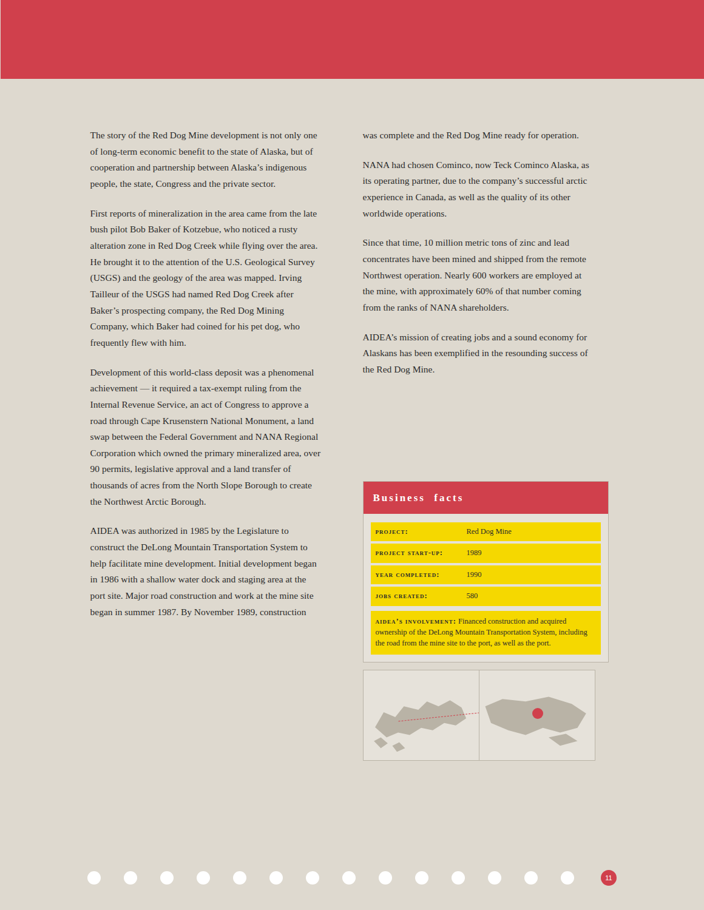The story of the Red Dog Mine development is not only one of long-term economic benefit to the state of Alaska, but of cooperation and partnership between Alaska’s indigenous people, the state, Congress and the private sector.
First reports of mineralization in the area came from the late bush pilot Bob Baker of Kotzebue, who noticed a rusty alteration zone in Red Dog Creek while flying over the area. He brought it to the attention of the U.S. Geological Survey (USGS) and the geology of the area was mapped. Irving Tailleur of the USGS had named Red Dog Creek after Baker’s prospecting company, the Red Dog Mining Company, which Baker had coined for his pet dog, who frequently flew with him.
Development of this world-class deposit was a phenomenal achievement — it required a tax-exempt ruling from the Internal Revenue Service, an act of Congress to approve a road through Cape Krusenstern National Monument, a land swap between the Federal Government and NANA Regional Corporation which owned the primary mineralized area, over 90 permits, legislative approval and a land transfer of thousands of acres from the North Slope Borough to create the Northwest Arctic Borough.
AIDEA was authorized in 1985 by the Legislature to construct the DeLong Mountain Transportation System to help facilitate mine development. Initial development began in 1986 with a shallow water dock and staging area at the port site. Major road construction and work at the mine site began in summer 1987. By November 1989, construction
was complete and the Red Dog Mine ready for operation.
NANA had chosen Cominco, now Teck Cominco Alaska, as its operating partner, due to the company’s successful arctic experience in Canada, as well as the quality of its other worldwide operations.
Since that time, 10 million metric tons of zinc and lead concentrates have been mined and shipped from the remote Northwest operation. Nearly 600 workers are employed at the mine, with approximately 60% of that number coming from the ranks of NANA shareholders.
AIDEA’s mission of creating jobs and a sound economy for Alaskans has been exemplified in the resounding success of the Red Dog Mine.
Business facts
| Project: | Red Dog Mine |
| Project start-up: | 1989 |
| Year completed: | 1990 |
| Jobs created: | 580 |
AIDEA’s involvement: Financed construction and acquired ownership of the DeLong Mountain Transportation System, including the road from the mine site to the port, as well as the port.
11